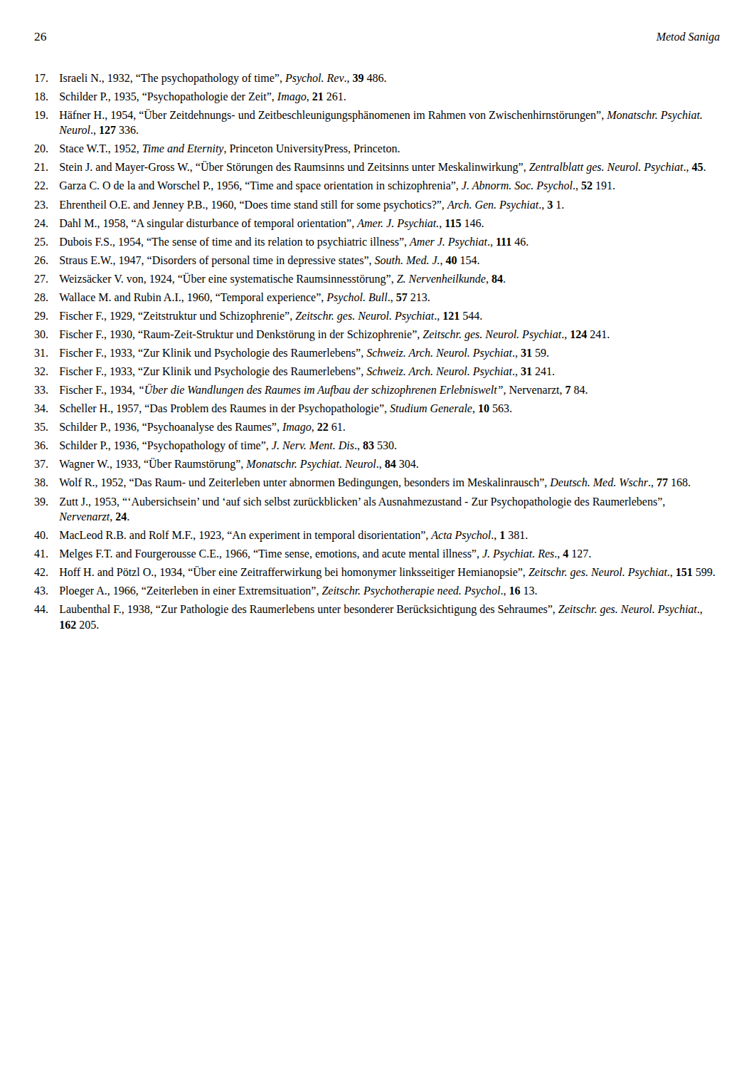26 Metod Saniga
17. Israeli N., 1932, “The psychopathology of time”, Psychol. Rev., 39 486.
18. Schilder P., 1935, “Psychopathologie der Zeit”, Imago, 21 261.
19. Häfner H., 1954, “Über Zeitdehnungs- und Zeitbeschleunigungsphänomenen im Rahmen von Zwischenhirnstörungen”, Monatschr. Psychiat. Neurol., 127 336.
20. Stace W.T., 1952, Time and Eternity, Princeton UniversityPress, Princeton.
21. Stein J. and Mayer-Gross W., “Über Störungen des Raumsinns und Zeitsinns unter Meskalinwirkung”, Zentralblatt ges. Neurol. Psychiat., 45.
22. Garza C. O de la and Worschel P., 1956, “Time and space orientation in schizophrenia”, J. Abnorm. Soc. Psychol., 52 191.
23. Ehrentheil O.E. and Jenney P.B., 1960, “Does time stand still for some psychotics?”, Arch. Gen. Psychiat., 3 1.
24. Dahl M., 1958, “A singular disturbance of temporal orientation”, Amer. J. Psychiat., 115 146.
25. Dubois F.S., 1954, “The sense of time and its relation to psychiatric illness”, Amer J. Psychiat., 111 46.
26. Straus E.W., 1947, “Disorders of personal time in depressive states”, South. Med. J., 40 154.
27. Weizsäcker V. von, 1924, “Über eine systematische Raumsinnesstörung”, Z. Nervenheilkunde, 84.
28. Wallace M. and Rubin A.I., 1960, “Temporal experience”, Psychol. Bull., 57 213.
29. Fischer F., 1929, “Zeitstruktur und Schizophrenie”, Zeitschr. ges. Neurol. Psychiat., 121 544.
30. Fischer F., 1930, “Raum-Zeit-Struktur und Denkstörung in der Schizophrenie”, Zeitschr. ges. Neurol. Psychiat., 124 241.
31. Fischer F., 1933, “Zur Klinik und Psychologie des Raumerlebens”, Schweiz. Arch. Neurol. Psychiat., 31 59.
32. Fischer F., 1933, “Zur Klinik und Psychologie des Raumerlebens”, Schweiz. Arch. Neurol. Psychiat., 31 241.
33. Fischer F., 1934, “Über die Wandlungen des Raumes im Aufbau der schizophrenen Erlebniswelt”, Nervenarzt, 7 84.
34. Scheller H., 1957, “Das Problem des Raumes in der Psychopathologie”, Studium Generale, 10 563.
35. Schilder P., 1936, “Psychoanalyse des Raumes”, Imago, 22 61.
36. Schilder P., 1936, “Psychopathology of time”, J. Nerv. Ment. Dis., 83 530.
37. Wagner W., 1933, “Über Raumstörung”, Monatschr. Psychiat. Neurol., 84 304.
38. Wolf R., 1952, “Das Raum- und Zeiterleben unter abnormen Bedingungen, besonders im Meskalinrausch”, Deutsch. Med. Wschr., 77 168.
39. Zutt J., 1953, “‘Aubersichsein’ und ‘auf sich selbst zurückblicken’ als Ausnahmezustand - Zur Psychopathologie des Raumerlebens”, Nervenarzt, 24.
40. MacLeod R.B. and Rolf M.F., 1923, “An experiment in temporal disorientation”, Acta Psychol., 1 381.
41. Melges F.T. and Fourgerousse C.E., 1966, “Time sense, emotions, and acute mental illness”, J. Psychiat. Res., 4 127.
42. Hoff H. and Pötzl O., 1934, “Über eine Zeitrafferwirkung bei homonymer linksseitiger Hemianopsie”, Zeitschr. ges. Neurol. Psychiat., 151 599.
43. Ploeger A., 1966, “Zeiterleben in einer Extremsituation”, Zeitschr. Psychotherapie need. Psychol., 16 13.
44. Laubenthal F., 1938, “Zur Pathologie des Raumerlebens unter besonderer Berücksichtigung des Sehraumes”, Zeitschr. ges. Neurol. Psychiat., 162 205.